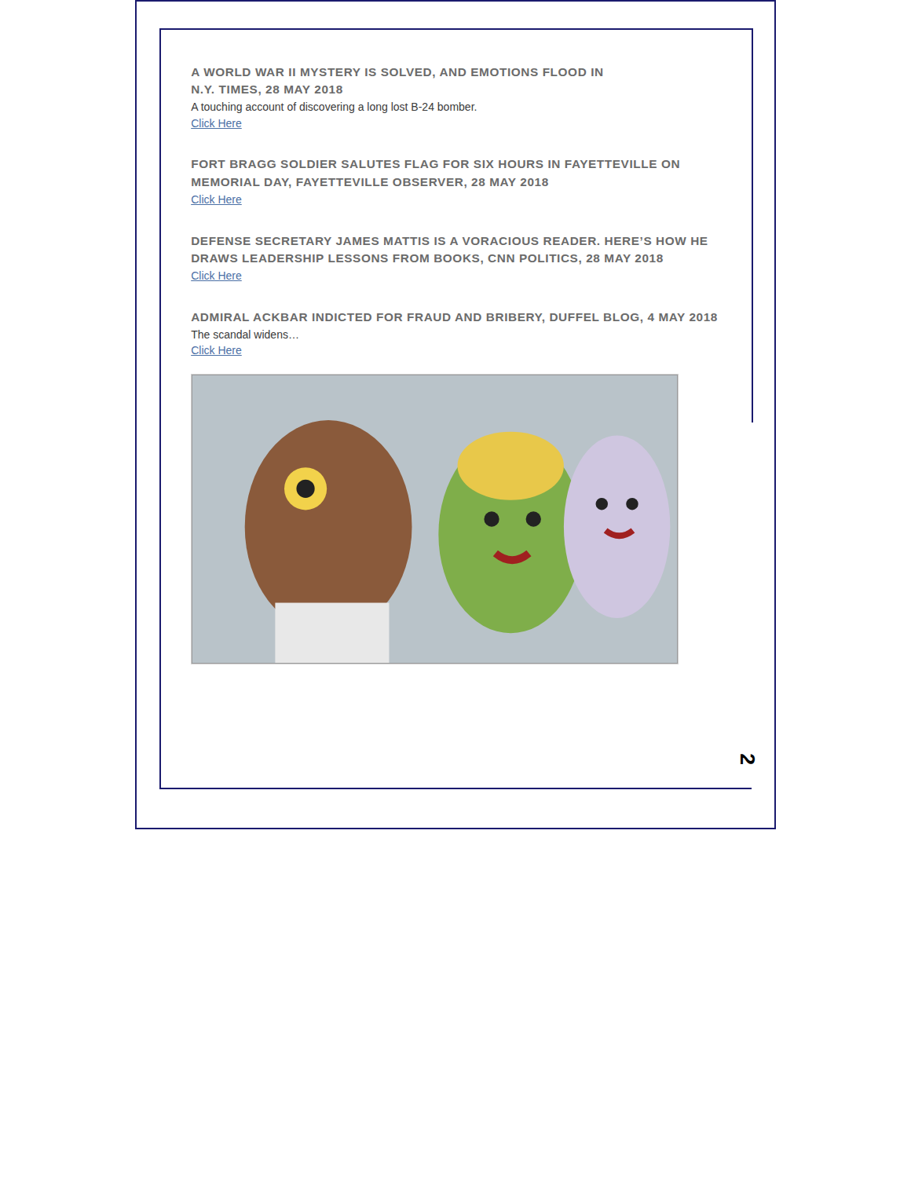A World War II Mystery Is Solved, and Emotions Flood In
N.Y. Times, 28 May 2018
A touching account of discovering a long lost B-24 bomber.
Click Here
Fort Bragg soldier salutes flag for six hours in Fayetteville on Memorial Day, Fayetteville Observer, 28 May 2018
Click Here
Defense Secretary James Mattis is a voracious reader. Here’s how he draws leadership lessons from books, CNN Politics, 28 May 2018
Click Here
Admiral Ackbar Indicted For Fraud And Bribery, Duffel Blog, 4 May 2018
The scandal widens…
Click Here
2